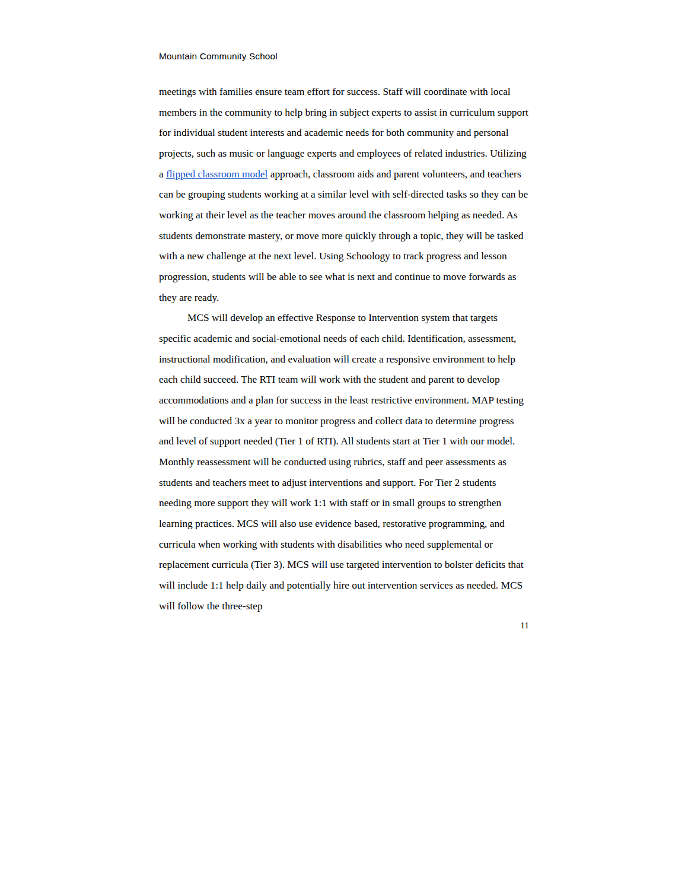Mountain Community School
meetings with families ensure team effort for success. Staff will coordinate with local members in the community to help bring in subject experts to assist in curriculum support for individual student interests and academic needs for both community and personal projects, such as music or language experts and employees of related industries. Utilizing a flipped classroom model approach, classroom aids and parent volunteers, and teachers can be grouping students working at a similar level with self-directed tasks so they can be working at their level as the teacher moves around the classroom helping as needed. As students demonstrate mastery, or move more quickly through a topic, they will be tasked with a new challenge at the next level. Using Schoology to track progress and lesson progression, students will be able to see what is next and continue to move forwards as they are ready.
MCS will develop an effective Response to Intervention system that targets specific academic and social-emotional needs of each child. Identification, assessment, instructional modification, and evaluation will create a responsive environment to help each child succeed. The RTI team will work with the student and parent to develop accommodations and a plan for success in the least restrictive environment. MAP testing will be conducted 3x a year to monitor progress and collect data to determine progress and level of support needed (Tier 1 of RTI). All students start at Tier 1 with our model. Monthly reassessment will be conducted using rubrics, staff and peer assessments as students and teachers meet to adjust interventions and support. For Tier 2 students needing more support they will work 1:1 with staff or in small groups to strengthen learning practices. MCS will also use evidence based, restorative programming, and curricula when working with students with disabilities who need supplemental or replacement curricula (Tier 3). MCS will use targeted intervention to bolster deficits that will include 1:1 help daily and potentially hire out intervention services as needed. MCS will follow the three-step
11